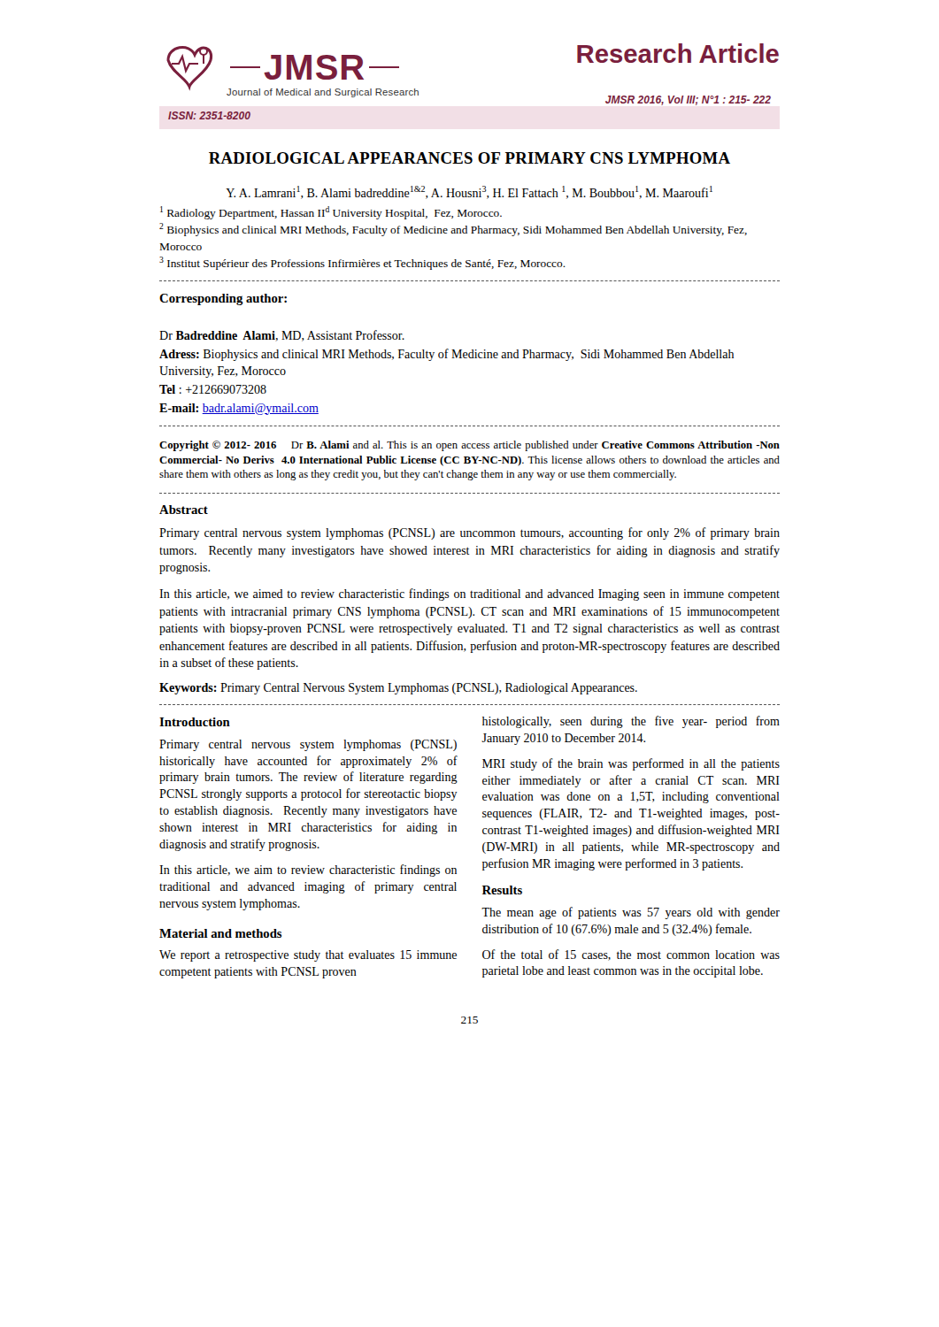JMSR
Journal of Medical and Surgical Research
Research Article
JMSR 2016, Vol III; N°1 : 215- 222
ISSN: 2351-8200
RADIOLOGICAL APPEARANCES OF PRIMARY CNS LYMPHOMA
Y. A. Lamrani1, B. Alami badreddine1&2, A. Housni3, H. El Fattach 1, M. Boubbou1, M. Maaroufi1
1 Radiology Department, Hassan IId University Hospital, Fez, Morocco.
2 Biophysics and clinical MRI Methods, Faculty of Medicine and Pharmacy, Sidi Mohammed Ben Abdellah University, Fez, Morocco
3 Institut Supérieur des Professions Infirmières et Techniques de Santé, Fez, Morocco.
Corresponding author:
Dr Badreddine Alami, MD, Assistant Professor.
Adress: Biophysics and clinical MRI Methods, Faculty of Medicine and Pharmacy, Sidi Mohammed Ben Abdellah University, Fez, Morocco
Tel : +212669073208
E-mail: badr.alami@ymail.com
Copyright © 2012- 2016 Dr B. Alami and al. This is an open access article published under Creative Commons Attribution -Non Commercial- No Derivs 4.0 International Public License (CC BY-NC-ND). This license allows others to download the articles and share them with others as long as they credit you, but they can't change them in any way or use them commercially.
Abstract
Primary central nervous system lymphomas (PCNSL) are uncommon tumours, accounting for only 2% of primary brain tumors. Recently many investigators have showed interest in MRI characteristics for aiding in diagnosis and stratify prognosis.
In this article, we aimed to review characteristic findings on traditional and advanced Imaging seen in immune competent patients with intracranial primary CNS lymphoma (PCNSL). CT scan and MRI examinations of 15 immunocompetent patients with biopsy-proven PCNSL were retrospectively evaluated. T1 and T2 signal characteristics as well as contrast enhancement features are described in all patients. Diffusion, perfusion and proton-MR-spectroscopy features are described in a subset of these patients.
Keywords: Primary Central Nervous System Lymphomas (PCNSL), Radiological Appearances.
Introduction
Primary central nervous system lymphomas (PCNSL) historically have accounted for approximately 2% of primary brain tumors. The review of literature regarding PCNSL strongly supports a protocol for stereotactic biopsy to establish diagnosis. Recently many investigators have shown interest in MRI characteristics for aiding in diagnosis and stratify prognosis.
In this article, we aim to review characteristic findings on traditional and advanced imaging of primary central nervous system lymphomas.
Material and methods
We report a retrospective study that evaluates 15 immune competent patients with PCNSL proven
histologically, seen during the five year- period from January 2010 to December 2014.
MRI study of the brain was performed in all the patients either immediately or after a cranial CT scan. MRI evaluation was done on a 1,5T, including conventional sequences (FLAIR, T2- and T1-weighted images, post-contrast T1-weighted images) and diffusion-weighted MRI (DW-MRI) in all patients, while MR-spectroscopy and perfusion MR imaging were performed in 3 patients.
Results
The mean age of patients was 57 years old with gender distribution of 10 (67.6%) male and 5 (32.4%) female.
Of the total of 15 cases, the most common location was parietal lobe and least common was in the occipital lobe.
215